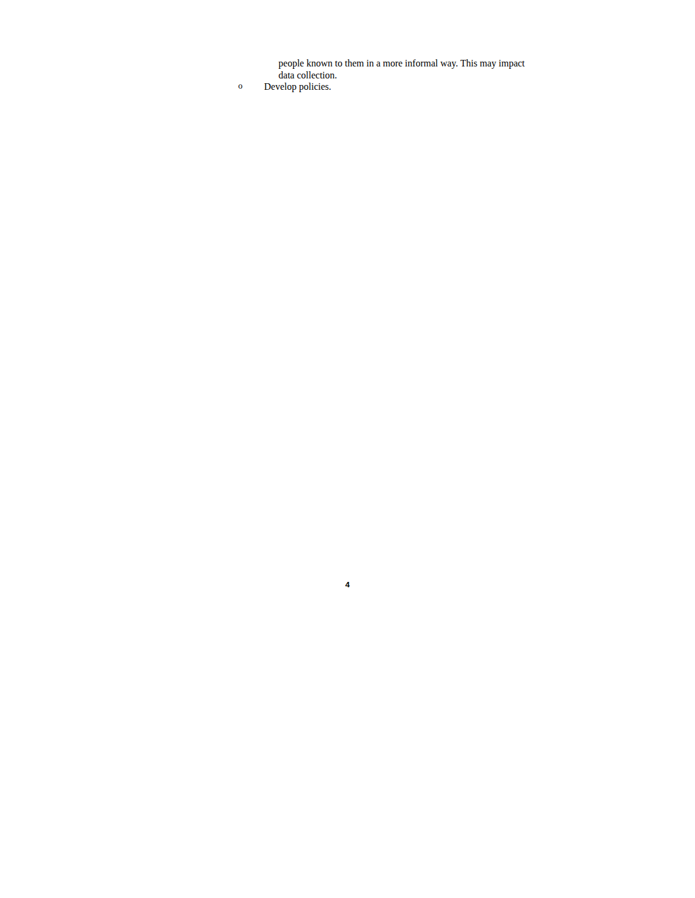people known to them in a more informal way. This may impact data collection.
Develop policies.
4